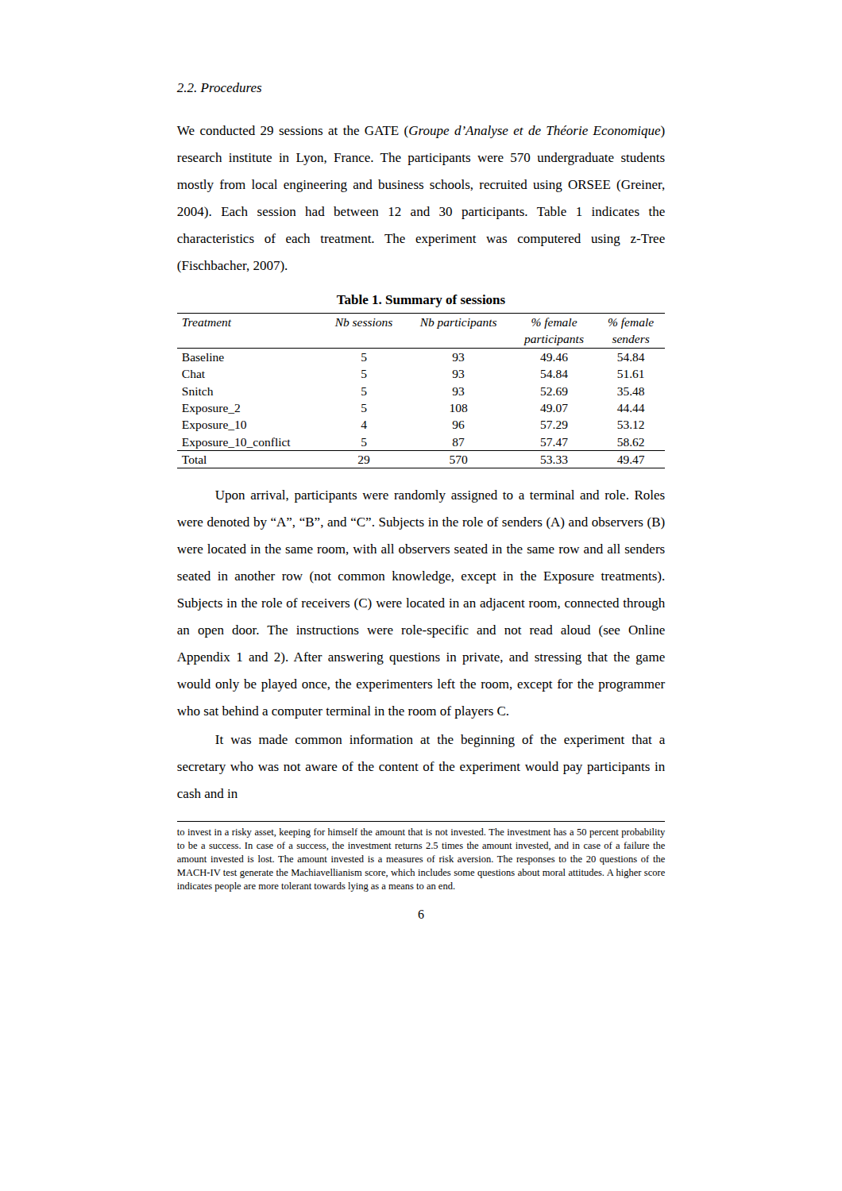2.2. Procedures
We conducted 29 sessions at the GATE (Groupe d’Analyse et de Théorie Economique) research institute in Lyon, France. The participants were 570 undergraduate students mostly from local engineering and business schools, recruited using ORSEE (Greiner, 2004). Each session had between 12 and 30 participants. Table 1 indicates the characteristics of each treatment. The experiment was computered using z-Tree (Fischbacher, 2007).
Table 1. Summary of sessions
| Treatment | Nb sessions | Nb participants | % female | % female |
| --- | --- | --- | --- | --- |
| | | | participants | senders |
| Baseline | 5 | 93 | 49.46 | 54.84 |
| Chat | 5 | 93 | 54.84 | 51.61 |
| Snitch | 5 | 93 | 52.69 | 35.48 |
| Exposure_2 | 5 | 108 | 49.07 | 44.44 |
| Exposure_10 | 4 | 96 | 57.29 | 53.12 |
| Exposure_10_conflict | 5 | 87 | 57.47 | 58.62 |
| Total | 29 | 570 | 53.33 | 49.47 |
Upon arrival, participants were randomly assigned to a terminal and role. Roles were denoted by “A”, “B”, and “C”. Subjects in the role of senders (A) and observers (B) were located in the same room, with all observers seated in the same row and all senders seated in another row (not common knowledge, except in the Exposure treatments). Subjects in the role of receivers (C) were located in an adjacent room, connected through an open door. The instructions were role-specific and not read aloud (see Online Appendix 1 and 2). After answering questions in private, and stressing that the game would only be played once, the experimenters left the room, except for the programmer who sat behind a computer terminal in the room of players C.
It was made common information at the beginning of the experiment that a secretary who was not aware of the content of the experiment would pay participants in cash and in
to invest in a risky asset, keeping for himself the amount that is not invested. The investment has a 50 percent probability to be a success. In case of a success, the investment returns 2.5 times the amount invested, and in case of a failure the amount invested is lost. The amount invested is a measures of risk aversion. The responses to the 20 questions of the MACH-IV test generate the Machiavellianism score, which includes some questions about moral attitudes. A higher score indicates people are more tolerant towards lying as a means to an end.
6